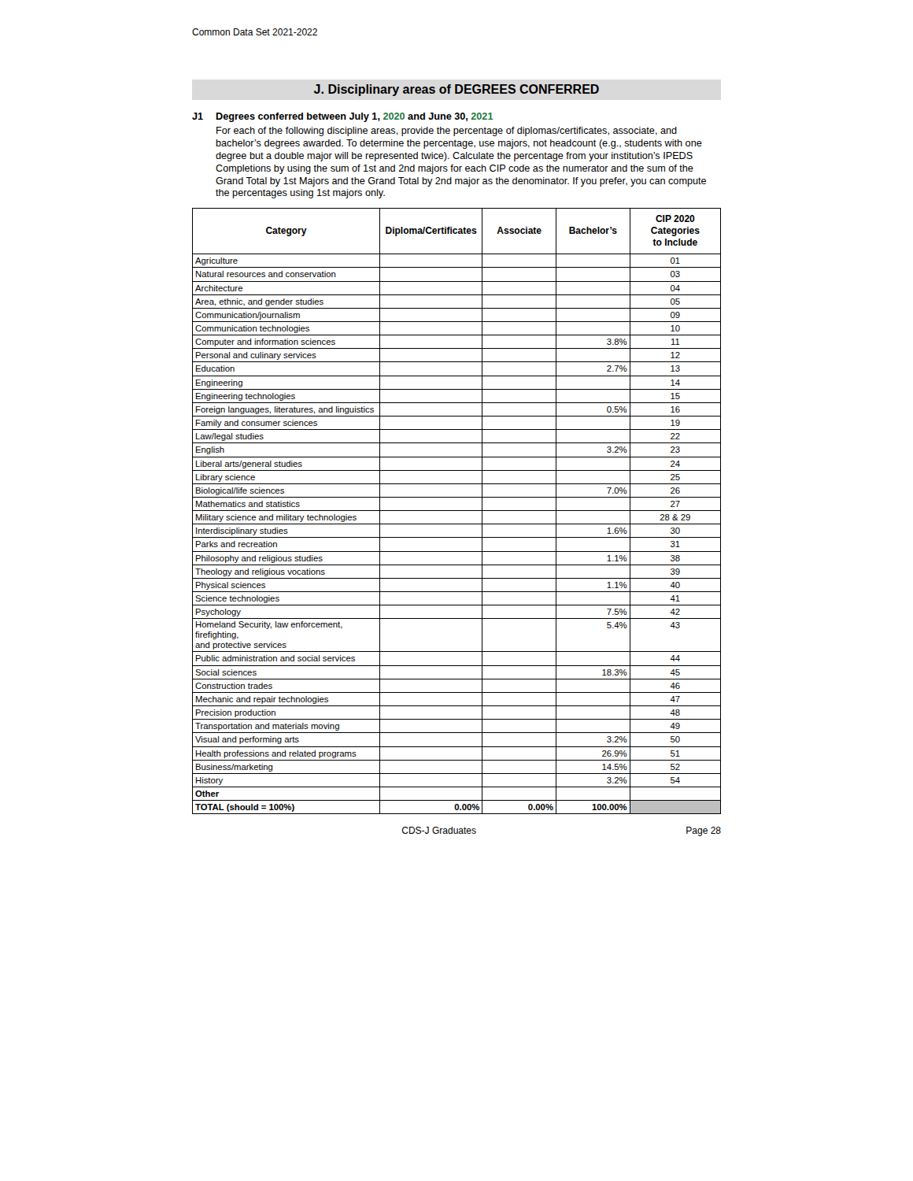Common Data Set 2021-2022
J. Disciplinary areas of DEGREES CONFERRED
J1
Degrees conferred between July 1, 2020 and June 30, 2021
For each of the following discipline areas, provide the percentage of diplomas/certificates, associate, and bachelor’s degrees awarded. To determine the percentage, use majors, not headcount (e.g., students with one degree but a double major will be represented twice). Calculate the percentage from your institution’s IPEDS Completions by using the sum of 1st and 2nd majors for each CIP code as the numerator and the sum of the Grand Total by 1st Majors and the Grand Total by 2nd major as the denominator. If you prefer, you can compute the percentages using 1st majors only.
| Category | Diploma/Certificates | Associate | Bachelor’s | CIP 2020 Categories to Include |
| --- | --- | --- | --- | --- |
| Agriculture | | | | 01 |
| Natural resources and conservation | | | | 03 |
| Architecture | | | | 04 |
| Area, ethnic, and gender studies | | | | 05 |
| Communication/journalism | | | | 09 |
| Communication technologies | | | | 10 |
| Computer and information sciences | | | 3.8% | 11 |
| Personal and culinary services | | | | 12 |
| Education | | | 2.7% | 13 |
| Engineering | | | | 14 |
| Engineering technologies | | | | 15 |
| Foreign languages, literatures, and linguistics | | | 0.5% | 16 |
| Family and consumer sciences | | | | 19 |
| Law/legal studies | | | | 22 |
| English | | | 3.2% | 23 |
| Liberal arts/general studies | | | | 24 |
| Library science | | | | 25 |
| Biological/life sciences | | | 7.0% | 26 |
| Mathematics and statistics | | | | 27 |
| Military science and military technologies | | | | 28 & 29 |
| Interdisciplinary studies | | | 1.6% | 30 |
| Parks and recreation | | | | 31 |
| Philosophy and religious studies | | | 1.1% | 38 |
| Theology and religious vocations | | | | 39 |
| Physical sciences | | | 1.1% | 40 |
| Science technologies | | | | 41 |
| Psychology | | | 7.5% | 42 |
| Homeland Security, law enforcement, firefighting, and protective services | | | 5.4% | 43 |
| Public administration and social services | | | | 44 |
| Social sciences | | | 18.3% | 45 |
| Construction trades | | | | 46 |
| Mechanic and repair technologies | | | | 47 |
| Precision production | | | | 48 |
| Transportation and materials moving | | | | 49 |
| Visual and performing arts | | | 3.2% | 50 |
| Health professions and related programs | | | 26.9% | 51 |
| Business/marketing | | | 14.5% | 52 |
| History | | | 3.2% | 54 |
| Other | | | | |
| TOTAL (should = 100%) | 0.00% | 0.00% | 100.00% | |
CDS-J Graduates
Page 28